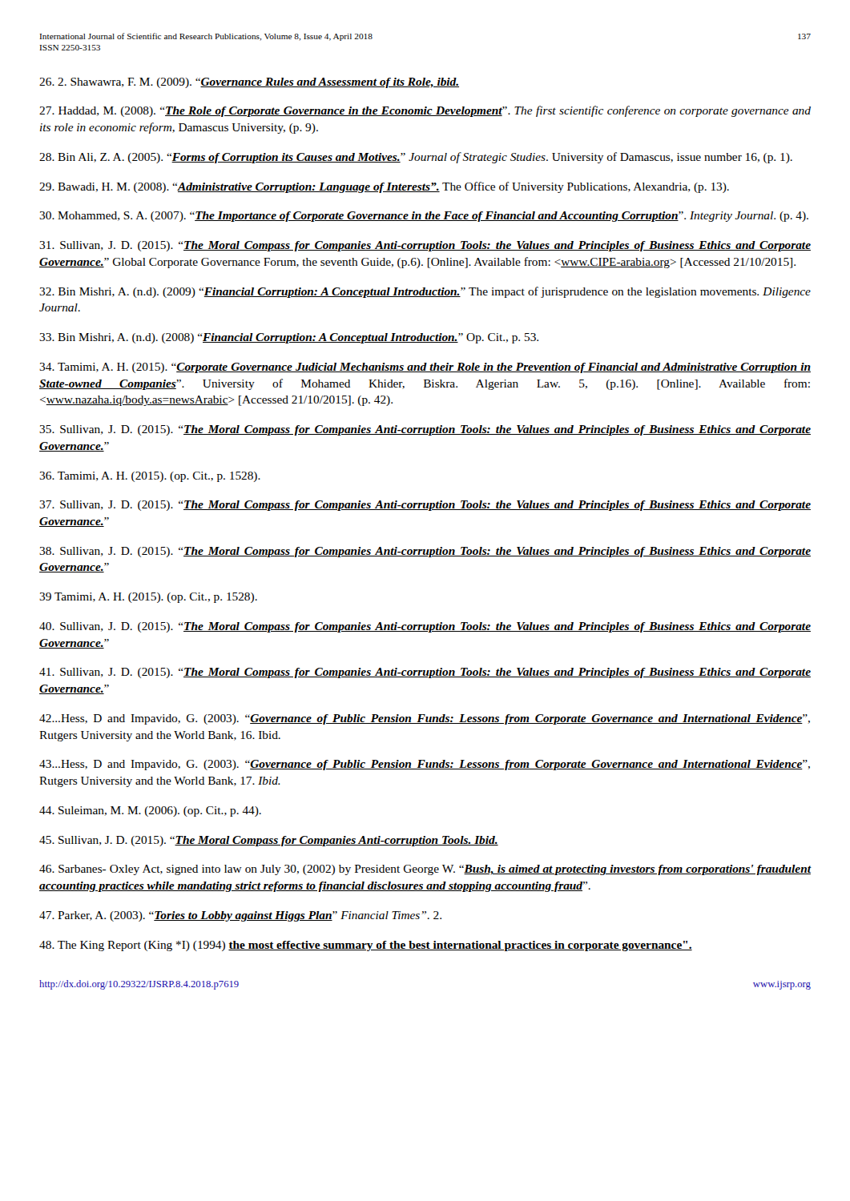137 International Journal of Scientific and Research Publications, Volume 8, Issue 4, April 2018
ISSN 2250-3153
26. 2. Shawawra, F. M. (2009). “Governance Rules and Assessment of its Role, ibid.
27. Haddad, M. (2008). “The Role of Corporate Governance in the Economic Development”. The first scientific conference on corporate governance and its role in economic reform, Damascus University, (p. 9).
28. Bin Ali, Z. A. (2005). “Forms of Corruption its Causes and Motives.” Journal of Strategic Studies. University of Damascus, issue number 16, (p. 1).
29. Bawadi, H. M. (2008). “Administrative Corruption: Language of Interests”. The Office of University Publications, Alexandria, (p. 13).
30. Mohammed, S. A. (2007). “The Importance of Corporate Governance in the Face of Financial and Accounting Corruption”. Integrity Journal. (p. 4).
31. Sullivan, J. D. (2015). “The Moral Compass for Companies Anti-corruption Tools: the Values and Principles of Business Ethics and Corporate Governance.” Global Corporate Governance Forum, the seventh Guide, (p.6). [Online]. Available from: <www.CIPE-arabia.org> [Accessed 21/10/2015].
32. Bin Mishri, A. (n.d). (2009) “Financial Corruption: A Conceptual Introduction.” The impact of jurisprudence on the legislation movements. Diligence Journal.
33. Bin Mishri, A. (n.d). (2008) “Financial Corruption: A Conceptual Introduction.” Op. Cit., p. 53.
34. Tamimi, A. H. (2015). “Corporate Governance Judicial Mechanisms and their Role in the Prevention of Financial and Administrative Corruption in State-owned Companies”. University of Mohamed Khider, Biskra. Algerian Law. 5, (p.16). [Online]. Available from: <www.nazaha.iq/body.as=newsArabic> [Accessed 21/10/2015]. (p. 42).
35. Sullivan, J. D. (2015). “The Moral Compass for Companies Anti-corruption Tools: the Values and Principles of Business Ethics and Corporate Governance.”
36. Tamimi, A. H. (2015). (op. Cit., p. 1528).
37. Sullivan, J. D. (2015). “The Moral Compass for Companies Anti-corruption Tools: the Values and Principles of Business Ethics and Corporate Governance.”
38. Sullivan, J. D. (2015). “The Moral Compass for Companies Anti-corruption Tools: the Values and Principles of Business Ethics and Corporate Governance.”
39 Tamimi, A. H. (2015). (op. Cit., p. 1528).
40. Sullivan, J. D. (2015). “The Moral Compass for Companies Anti-corruption Tools: the Values and Principles of Business Ethics and Corporate Governance.”
41. Sullivan, J. D. (2015). “The Moral Compass for Companies Anti-corruption Tools: the Values and Principles of Business Ethics and Corporate Governance.”
42...Hess, D and Impavido, G. (2003). “Governance of Public Pension Funds: Lessons from Corporate Governance and International Evidence”, Rutgers University and the World Bank, 16. Ibid.
43...Hess, D and Impavido, G. (2003). “Governance of Public Pension Funds: Lessons from Corporate Governance and International Evidence”, Rutgers University and the World Bank, 17. Ibid.
44. Suleiman, M. M. (2006). (op. Cit., p. 44).
45. Sullivan, J. D. (2015). “The Moral Compass for Companies Anti-corruption Tools. Ibid.
46. Sarbanes- Oxley Act, signed into law on July 30, (2002) by President George W. “Bush, is aimed at protecting investors from corporations' fraudulent accounting practices while mandating strict reforms to financial disclosures and stopping accounting fraud”.
47. Parker, A. (2003). “Tories to Lobby against Higgs Plan” Financial Times”. 2.
48. The King Report (King *I) (1994) the most effective summary of the best international practices in corporate governance".
http://dx.doi.org/10.29322/IJSRP.8.4.2018.p7619 www.ijsrp.org